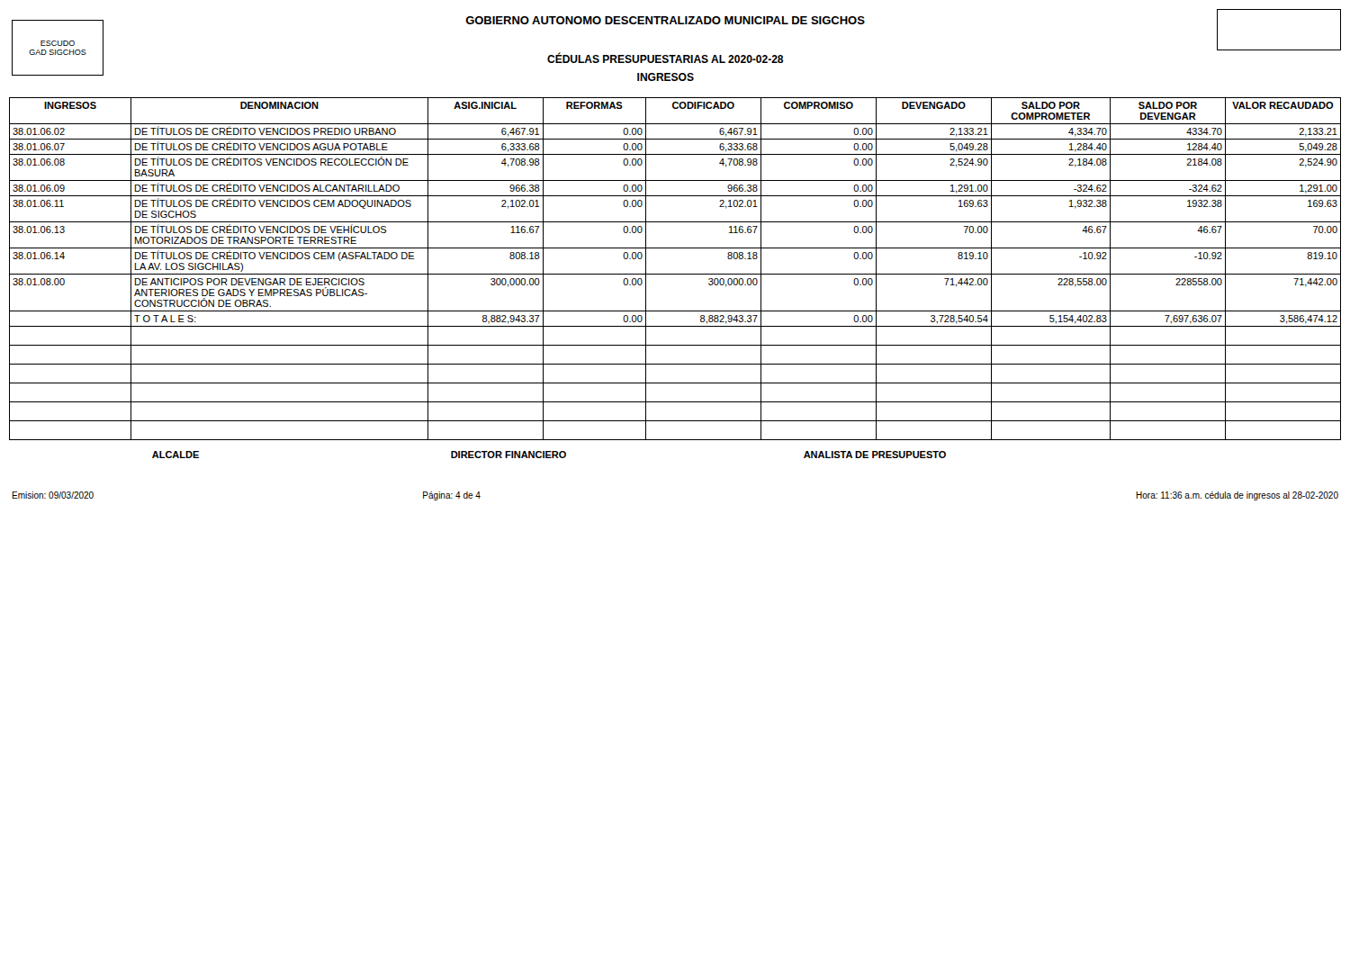| ESCUDO GAD SIGCHOS | GOBIERNO AUTONOMO DESCENTRALIZADO MUNICIPAL DE SIGCHOS | |
| CÉDULAS PRESUPUESTARIAS AL 2020-02-28 | |
| INGRESOS | |
| INGRESOS | DENOMINACION | ASIG.INICIAL | REFORMAS | CODIFICADO | COMPROMISO | DEVENGADO | SALDO POR COMPROMETER | SALDO POR DEVENGAR | VALOR RECAUDADO |
| --- | --- | --- | --- | --- | --- | --- | --- | --- | --- |
| 38.01.06.02 | DE TÍTULOS DE CRÉDITO VENCIDOS PREDIO URBANO | 6,467.91 | 0.00 | 6,467.91 | 0.00 | 2,133.21 | 4,334.70 | 4334.70 | 2,133.21 |
| 38.01.06.07 | DE TÍTULOS DE CRÉDITO VENCIDOS AGUA POTABLE | 6,333.68 | 0.00 | 6,333.68 | 0.00 | 5,049.28 | 1,284.40 | 1284.40 | 5,049.28 |
| 38.01.06.08 | DE TÍTULOS DE CRÉDITOS VENCIDOS RECOLECCIÓN DE BASURA | 4,708.98 | 0.00 | 4,708.98 | 0.00 | 2,524.90 | 2,184.08 | 2184.08 | 2,524.90 |
| 38.01.06.09 | DE TÍTULOS DE CRÉDITO VENCIDOS ALCANTARILLADO | 966.38 | 0.00 | 966.38 | 0.00 | 1,291.00 | -324.62 | -324.62 | 1,291.00 |
| 38.01.06.11 | DE TÍTULOS DE CRÉDITO VENCIDOS CEM ADOQUINADOS DE SIGCHOS | 2,102.01 | 0.00 | 2,102.01 | 0.00 | 169.63 | 1,932.38 | 1932.38 | 169.63 |
| 38.01.06.13 | DE TÍTULOS DE CRÉDITO VENCIDOS DE VEHÍCULOS MOTORIZADOS DE TRANSPORTE TERRESTRE | 116.67 | 0.00 | 116.67 | 0.00 | 70.00 | 46.67 | 46.67 | 70.00 |
| 38.01.06.14 | DE TÍTULOS DE CRÉDITO VENCIDOS CEM (ASFALTADO DE LA AV. LOS SIGCHILAS) | 808.18 | 0.00 | 808.18 | 0.00 | 819.10 | -10.92 | -10.92 | 819.10 |
| 38.01.08.00 | DE ANTICIPOS POR DEVENGAR DE EJERCICIOS ANTERIORES DE GADS Y EMPRESAS PÚBLICAS-CONSTRUCCIÓN DE OBRAS. | 300,000.00 | 0.00 | 300,000.00 | 0.00 | 71,442.00 | 228,558.00 | 228558.00 | 71,442.00 |
| | T O T A L E S: | 8,882,943.37 | 0.00 | 8,882,943.37 | 0.00 | 3,728,540.54 | 5,154,402.83 | 7,697,636.07 | 3,586,474.12 |
| ALCALDE | DIRECTOR FINANCIERO | ANALISTA DE PRESUPUESTO | |
| Emision: 09/03/2020 | Página: 4 de 4 | Hora: 11:36 a.m. cédula de ingresos al 28-02-2020 |